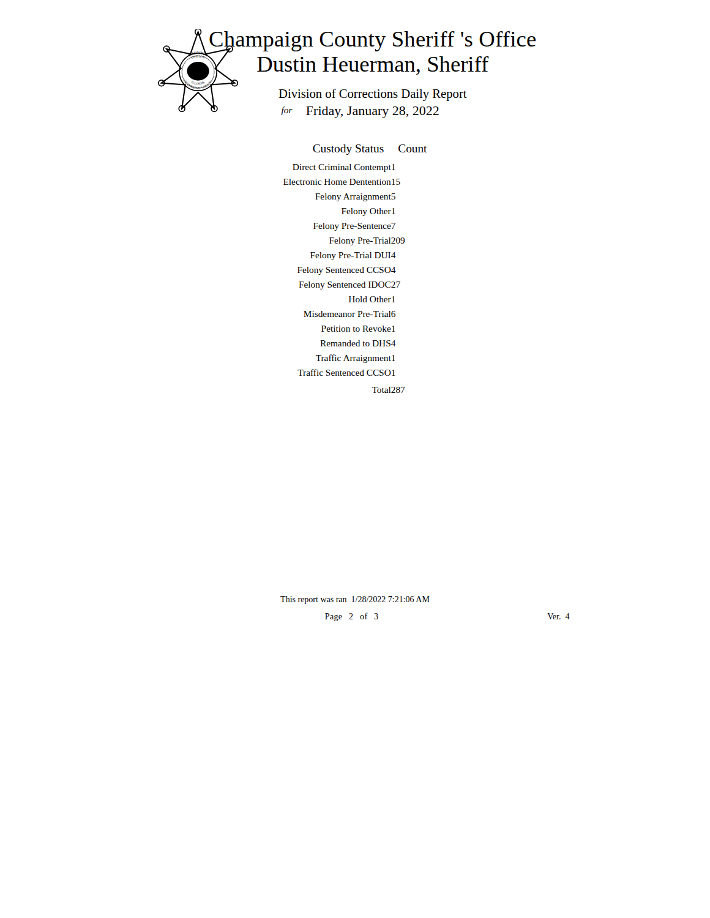SHERIFFS OFFICE CHAMPAIGN COUNTY ILLINOIS
Champaign County Sheriff 's Office
Dustin Heuerman, Sheriff
Division of Corrections Daily Report
for Friday, January 28, 2022
| Custody Status | Count |
| --- | --- |
| Direct Criminal Contempt | 1 |
| Electronic Home Dentention | 15 |
| Felony Arraignment | 5 |
| Felony Other | 1 |
| Felony Pre-Sentence | 7 |
| Felony Pre-Trial | 209 |
| Felony Pre-Trial DUI | 4 |
| Felony Sentenced CCSO | 4 |
| Felony Sentenced IDOC | 27 |
| Hold Other | 1 |
| Misdemeanor Pre-Trial | 6 |
| Petition to Revoke | 1 |
| Remanded to DHS | 4 |
| Traffic Arraignment | 1 |
| Traffic Sentenced CCSO | 1 |
| Total | 287 |
This report was ran 1/28/2022 7:21:06 AM
Page2of3 Ver. 4